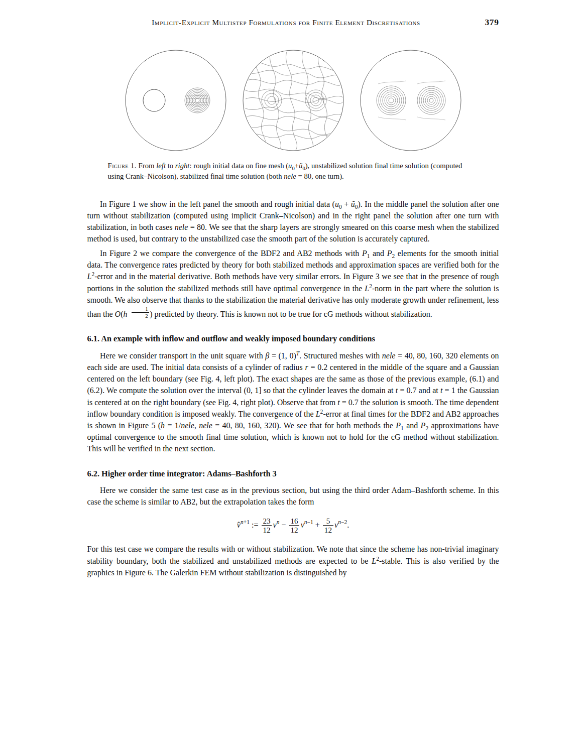Implicit-Explicit Multistep Formulations for Finite Element Discretisations 379
Figure 1. From left to right: rough initial data on fine mesh (u0+ũ0), unstabilized solution final time solution (computed using Crank–Nicolson), stabilized final time solution (both nele = 80, one turn).
In Figure 1 we show in the left panel the smooth and rough initial data (u0 + ũ0). In the middle panel the solution after one turn without stabilization (computed using implicit Crank–Nicolson) and in the right panel the solution after one turn with stabilization, in both cases nele = 80. We see that the sharp layers are strongly smeared on this coarse mesh when the stabilized method is used, but contrary to the unstabilized case the smooth part of the solution is accurately captured.
In Figure 2 we compare the convergence of the BDF2 and AB2 methods with P1 and P2 elements for the smooth initial data. The convergence rates predicted by theory for both stabilized methods and approximation spaces are verified both for the L2-error and in the material derivative. Both methods have very similar errors. In Figure 3 we see that in the presence of rough portions in the solution the stabilized methods still have optimal convergence in the L2-norm in the part where the solution is smooth. We also observe that thanks to the stabilization the material derivative has only moderate growth under refinement, less than the O(h−12) predicted by theory. This is known not to be true for cG methods without stabilization.
6.1. An example with inflow and outflow and weakly imposed boundary conditions
Here we consider transport in the unit square with β = (1, 0)T. Structured meshes with nele = 40, 80, 160, 320 elements on each side are used. The initial data consists of a cylinder of radius r = 0.2 centered in the middle of the square and a Gaussian centered on the left boundary (see Fig. 4, left plot). The exact shapes are the same as those of the previous example, (6.1) and (6.2). We compute the solution over the interval (0, 1] so that the cylinder leaves the domain at t = 0.7 and at t = 1 the Gaussian is centered at on the right boundary (see Fig. 4, right plot). Observe that from t = 0.7 the solution is smooth. The time dependent inflow boundary condition is imposed weakly. The convergence of the L2-error at final times for the BDF2 and AB2 approaches is shown in Figure 5 (h = 1/nele, nele = 40, 80, 160, 320). We see that for both methods the P1 and P2 approximations have optimal convergence to the smooth final time solution, which is known not to hold for the cG method without stabilization. This will be verified in the next section.
6.2. Higher order time integrator: Adams–Bashforth 3
Here we consider the same test case as in the previous section, but using the third order Adam–Bashforth scheme. In this case the scheme is similar to AB2, but the extrapolation takes the form
v̂n+1 := 2312 vn − 1612 vn−1 + 512 vn−2.
For this test case we compare the results with or without stabilization. We note that since the scheme has non-trivial imaginary stability boundary, both the stabilized and unstabilized methods are expected to be L2-stable. This is also verified by the graphics in Figure 6. The Galerkin FEM without stabilization is distinguished by